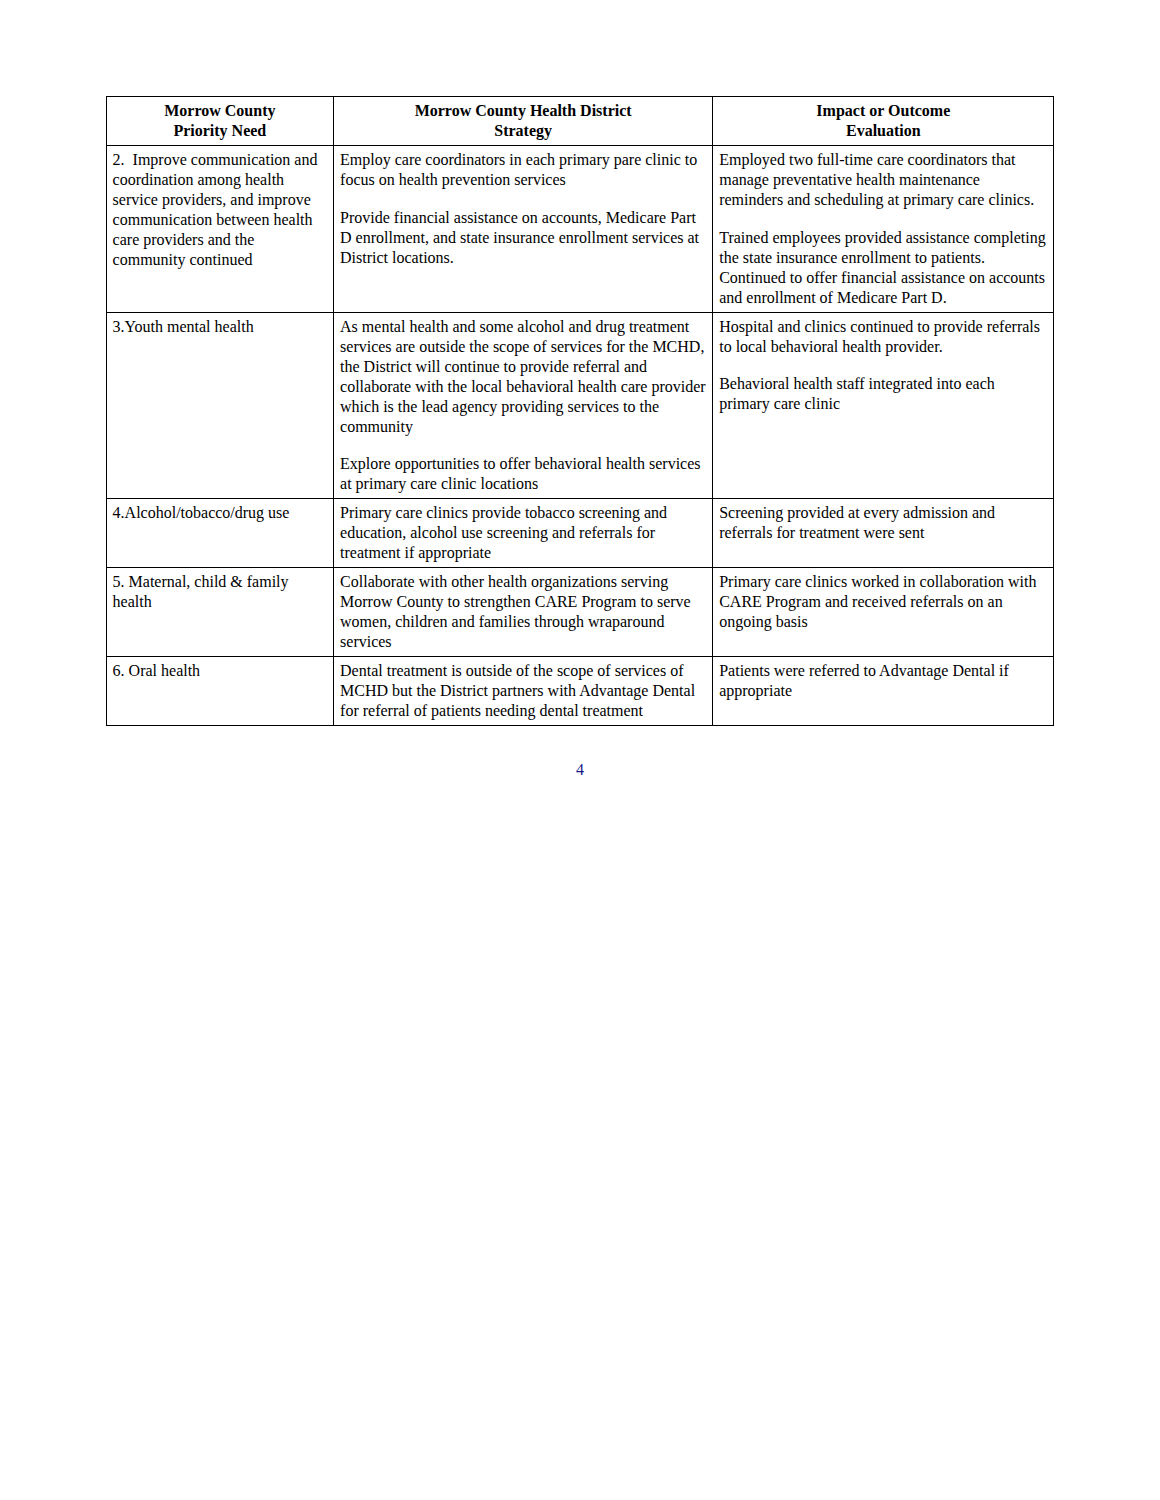| Morrow County Priority Need | Morrow County Health District Strategy | Impact or Outcome Evaluation |
| --- | --- | --- |
| 2. Improve communication and coordination among health service providers, and improve communication between health care providers and the community continued | Employ care coordinators in each primary pare clinic to focus on health prevention services Provide financial assistance on accounts, Medicare Part D enrollment, and state insurance enrollment services at District locations. | Employed two full-time care coordinators that manage preventative health maintenance reminders and scheduling at primary care clinics. Trained employees provided assistance completing the state insurance enrollment to patients. Continued to offer financial assistance on accounts and enrollment of Medicare Part D. |
| 3.Youth mental health | As mental health and some alcohol and drug treatment services are outside the scope of services for the MCHD, the District will continue to provide referral and collaborate with the local behavioral health care provider which is the lead agency providing services to the community Explore opportunities to offer behavioral health services at primary care clinic locations | Hospital and clinics continued to provide referrals to local behavioral health provider. Behavioral health staff integrated into each primary care clinic |
| 4.Alcohol/tobacco/drug use | Primary care clinics provide tobacco screening and education, alcohol use screening and referrals for treatment if appropriate | Screening provided at every admission and referrals for treatment were sent |
| 5. Maternal, child & family health | Collaborate with other health organizations serving Morrow County to strengthen CARE Program to serve women, children and families through wraparound services | Primary care clinics worked in collaboration with CARE Program and received referrals on an ongoing basis |
| 6. Oral health | Dental treatment is outside of the scope of services of MCHD but the District partners with Advantage Dental for referral of patients needing dental treatment | Patients were referred to Advantage Dental if appropriate |
4